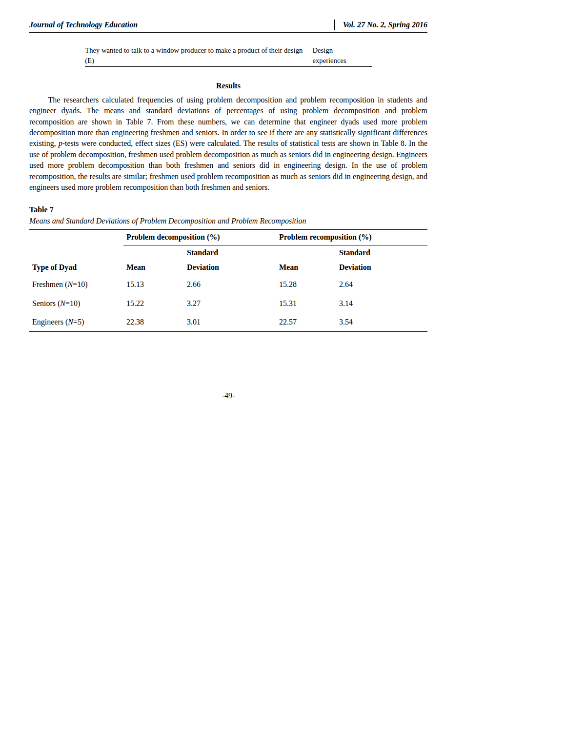Journal of Technology Education
Vol. 27 No. 2, Spring 2016
| They wanted to talk to a window producer to make a product of their design (E) | Design experiences |
Results
The researchers calculated frequencies of using problem decomposition and problem recomposition in students and engineer dyads. The means and standard deviations of percentages of using problem decomposition and problem recomposition are shown in Table 7. From these numbers, we can determine that engineer dyads used more problem decomposition more than engineering freshmen and seniors. In order to see if there are any statistically significant differences existing, p-tests were conducted, effect sizes (ES) were calculated. The results of statistical tests are shown in Table 8. In the use of problem decomposition, freshmen used problem decomposition as much as seniors did in engineering design. Engineers used more problem decomposition than both freshmen and seniors did in engineering design. In the use of problem recomposition, the results are similar; freshmen used problem recomposition as much as seniors did in engineering design, and engineers used more problem recomposition than both freshmen and seniors.
Table 7 Means and Standard Deviations of Problem Decomposition and Problem Recomposition
| | Problem decomposition (%) | Problem recomposition (%) |
| --- | --- | --- |
| | | Standard | | Standard |
| Type of Dyad | Mean | Deviation | Mean | Deviation |
| Freshmen ( N =10) | 15.13 | 2.66 | 15.28 | 2.64 |
| Seniors ( N =10) | 15.22 | 3.27 | 15.31 | 3.14 |
| Engineers ( N =5) | 22.38 | 3.01 | 22.57 | 3.54 |
-49-